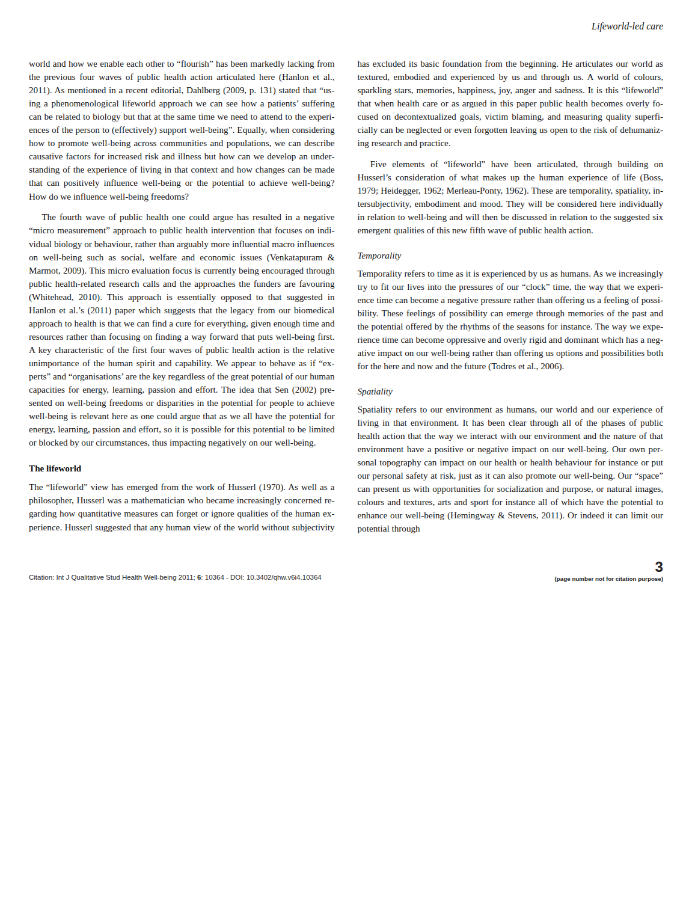Lifeworld-led care
world and how we enable each other to “flourish” has been markedly lacking from the previous four waves of public health action articulated here (Hanlon et al., 2011). As mentioned in a recent editorial, Dahlberg (2009, p. 131) stated that “using a phenomenological lifeworld approach we can see how a patients’ suffering can be related to biology but that at the same time we need to attend to the experiences of the person to (effectively) support well-being”. Equally, when considering how to promote well-being across communities and populations, we can describe causative factors for increased risk and illness but how can we develop an understanding of the experience of living in that context and how changes can be made that can positively influence well-being or the potential to achieve well-being? How do we influence well-being freedoms?
The fourth wave of public health one could argue has resulted in a negative “micro measurement” approach to public health intervention that focuses on individual biology or behaviour, rather than arguably more influential macro influences on well-being such as social, welfare and economic issues (Venkatapuram & Marmot, 2009). This micro evaluation focus is currently being encouraged through public health-related research calls and the approaches the funders are favouring (Whitehead, 2010). This approach is essentially opposed to that suggested in Hanlon et al.’s (2011) paper which suggests that the legacy from our biomedical approach to health is that we can find a cure for everything, given enough time and resources rather than focusing on finding a way forward that puts well-being first. A key characteristic of the first four waves of public health action is the relative unimportance of the human spirit and capability. We appear to behave as if “experts” and “organisations’ are the key regardless of the great potential of our human capacities for energy, learning, passion and effort. The idea that Sen (2002) presented on well-being freedoms or disparities in the potential for people to achieve well-being is relevant here as one could argue that as we all have the potential for energy, learning, passion and effort, so it is possible for this potential to be limited or blocked by our circumstances, thus impacting negatively on our well-being.
The lifeworld
The “lifeworld” view has emerged from the work of Husserl (1970). As well as a philosopher, Husserl was a mathematician who became increasingly concerned regarding how quantitative measures can forget or ignore qualities of the human experience. Husserl suggested that any human view of the world without subjectivity has excluded its basic foundation from the beginning. He articulates our world as textured, embodied and experienced by us and through us. A world of colours, sparkling stars, memories, happiness, joy, anger and sadness. It is this “lifeworld” that when health care or as argued in this paper public health becomes overly focused on decontextualized goals, victim blaming, and measuring quality superficially can be neglected or even forgotten leaving us open to the risk of dehumanizing research and practice.
Five elements of “lifeworld” have been articulated, through building on Husserl’s consideration of what makes up the human experience of life (Boss, 1979; Heidegger, 1962; Merleau-Ponty, 1962). These are temporality, spatiality, intersubjectivity, embodiment and mood. They will be considered here individually in relation to well-being and will then be discussed in relation to the suggested six emergent qualities of this new fifth wave of public health action.
Temporality
Temporality refers to time as it is experienced by us as humans. As we increasingly try to fit our lives into the pressures of our “clock” time, the way that we experience time can become a negative pressure rather than offering us a feeling of possibility. These feelings of possibility can emerge through memories of the past and the potential offered by the rhythms of the seasons for instance. The way we experience time can become oppressive and overly rigid and dominant which has a negative impact on our well-being rather than offering us options and possibilities both for the here and now and the future (Todres et al., 2006).
Spatiality
Spatiality refers to our environment as humans, our world and our experience of living in that environment. It has been clear through all of the phases of public health action that the way we interact with our environment and the nature of that environment have a positive or negative impact on our well-being. Our own personal topography can impact on our health or health behaviour for instance or put our personal safety at risk, just as it can also promote our well-being. Our “space” can present us with opportunities for socialization and purpose, or natural images, colours and textures, arts and sport for instance all of which have the potential to enhance our well-being (Hemingway & Stevens, 2011). Or indeed it can limit our potential through
Citation: Int J Qualitative Stud Health Well-being 2011; 6: 10364 - DOI: 10.3402/qhw.v6i4.10364
3 (page number not for citation purpose)